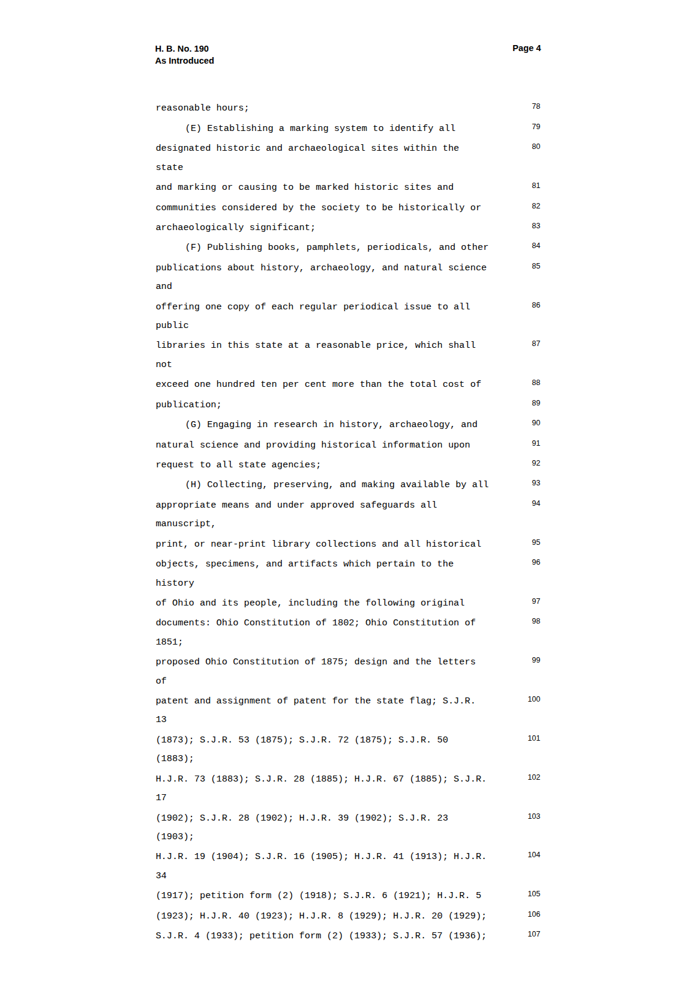H. B. No. 190
As Introduced
Page 4
| reasonable hours; | 78 |
| (E) Establishing a marking system to identify all | 79 |
| designated historic and archaeological sites within the state | 80 |
| and marking or causing to be marked historic sites and | 81 |
| communities considered by the society to be historically or | 82 |
| archaeologically significant; | 83 |
| (F) Publishing books, pamphlets, periodicals, and other | 84 |
| publications about history, archaeology, and natural science and | 85 |
| offering one copy of each regular periodical issue to all public | 86 |
| libraries in this state at a reasonable price, which shall not | 87 |
| exceed one hundred ten per cent more than the total cost of | 88 |
| publication; | 89 |
| (G) Engaging in research in history, archaeology, and | 90 |
| natural science and providing historical information upon | 91 |
| request to all state agencies; | 92 |
| (H) Collecting, preserving, and making available by all | 93 |
| appropriate means and under approved safeguards all manuscript, | 94 |
| print, or near-print library collections and all historical | 95 |
| objects, specimens, and artifacts which pertain to the history | 96 |
| of Ohio and its people, including the following original | 97 |
| documents: Ohio Constitution of 1802; Ohio Constitution of 1851; | 98 |
| proposed Ohio Constitution of 1875; design and the letters of | 99 |
| patent and assignment of patent for the state flag; S.J.R. 13 | 100 |
| (1873); S.J.R. 53 (1875); S.J.R. 72 (1875); S.J.R. 50 (1883); | 101 |
| H.J.R. 73 (1883); S.J.R. 28 (1885); H.J.R. 67 (1885); S.J.R. 17 | 102 |
| (1902); S.J.R. 28 (1902); H.J.R. 39 (1902); S.J.R. 23 (1903); | 103 |
| H.J.R. 19 (1904); S.J.R. 16 (1905); H.J.R. 41 (1913); H.J.R. 34 | 104 |
| (1917); petition form (2) (1918); S.J.R. 6 (1921); H.J.R. 5 | 105 |
| (1923); H.J.R. 40 (1923); H.J.R. 8 (1929); H.J.R. 20 (1929); | 106 |
| S.J.R. 4 (1933); petition form (2) (1933); S.J.R. 57 (1936); | 107 |